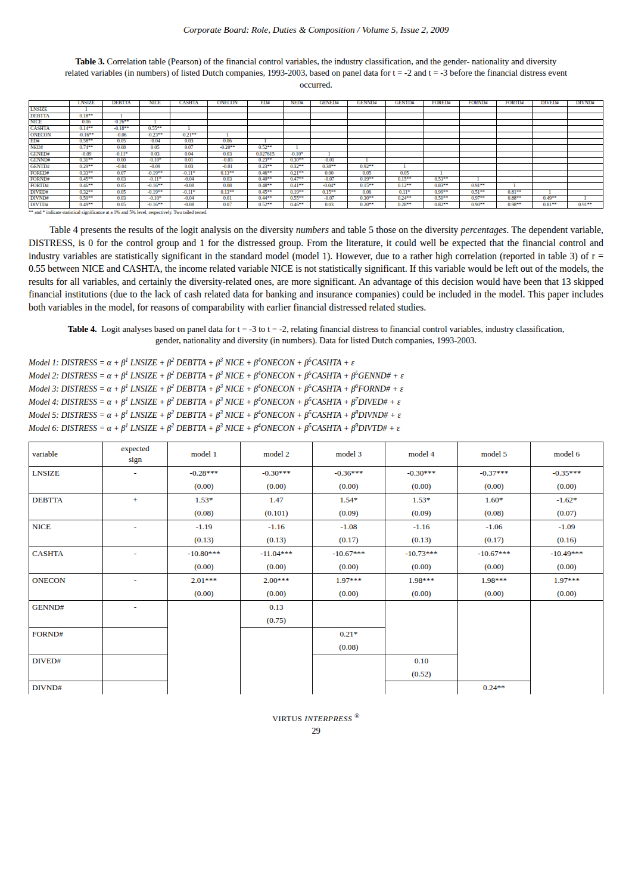Corporate Board: Role, Duties & Composition / Volume 5, Issue 2, 2009
Table 3. Correlation table (Pearson) of the financial control variables, the industry classification, and the gender- nationality and diversity related variables (in numbers) of listed Dutch companies, 1993-2003, based on panel data for t = -2 and t = -3 before the financial distress event occurred.
| | LNSIZE | DEBTTA | NICE | CASHTA | ONECON | ED# | NED# | GENED# | GENND# | GENTD# | FORED# | FORND# | FORTD# | DIVED# | DIVND# |
| --- | --- | --- | --- | --- | --- | --- | --- | --- | --- | --- | --- | --- | --- | --- | --- |
| LNSIZE | 1 | | | | | | | | | | | | | | |
| DEBTTA | 0.18** | 1 | | | | | | | | | | | | | |
| NICE | 0.06 | -0.26** | 1 | | | | | | | | | | | | |
| CASHTA | 0.14** | -0.18** | 0.55** | 1 | | | | | | | | | | | |
| ONECON | -0.16** | -0.06 | -0.23** | -0.21** | 1 | | | | | | | | | | |
| ED# | 0.58** | 0.05 | -0.04 | 0.03 | 0.06 | 1 | | | | | | | | | |
| NED# | 0.74** | 0.08 | 0.05 | 0.07 | -0.20** | 0.52** | 1 | | | | | | | | |
| GENED# | -0.09 | -0.11* | 0.03 | 0.04 | 0.03 | 0.027615 | -0.10* | 1 | | | | | | | |
| GENND# | 0.31** | 0.00 | -0.10* | 0.01 | -0.03 | 0.23** | 0.30** | -0.01 | 1 | | | | | | |
| GENTD# | 0.29** | -0.04 | -0.09 | 0.03 | -0.01 | 0.23** | 0.32** | 0.38** | 0.92** | 1 | | | | | |
| FORED# | 0.33** | 0.07 | -0.19** | -0.11* | 0.13** | 0.46** | 0.21** | 0.00 | 0.05 | 0.05 | 1 | | | | |
| FORND# | 0.45** | 0.03 | -0.11* | -0.04 | 0.03 | 0.40** | 0.47** | -0.07 | 0.19** | 0.15** | 0.53** | 1 | | | |
| FORTD# | 0.46** | 0.05 | -0.16** | -0.08 | 0.08 | 0.48** | 0.41** | -0.04* | 0.15** | 0.12** | 0.83** | 0.91** | 1 | | |
| DIVED# | 0.32** | 0.05 | -0.19** | -0.11* | 0.13** | 0.45** | 0.19** | 0.15** | 0.06 | 0.11* | 0.99** | 0.51** | 0.81** | 1 | |
| DIVND# | 0.50** | 0.03 | -0.10* | -0.04 | 0.01 | 0.44** | 0.55** | -0.07 | 0.30** | 0.24** | 0.50** | 0.97** | 0.88** | 0.49** | 1 |
| DIVTD# | 0.49** | 0.05 | -0.16** | -0.08 | 0.07 | 0.52** | 0.46** | 0.03 | 0.20** | 0.28** | 0.82** | 0.90** | 0.98** | 0.81** | 0.91** |
** and * indicate statistical significance at a 1% and 5% level, respectively. Two tailed tested.
Table 4 presents the results of the logit analysis on the diversity numbers and table 5 those on the diversity percentages. The dependent variable, DISTRESS, is 0 for the control group and 1 for the distressed group. From the literature, it could well be expected that the financial control and industry variables are statistically significant in the standard model (model 1). However, due to a rather high correlation (reported in table 3) of r = 0.55 between NICE and CASHTA, the income related variable NICE is not statistically significant. If this variable would be left out of the models, the results for all variables, and certainly the diversity-related ones, are more significant. An advantage of this decision would have been that 13 skipped financial institutions (due to the lack of cash related data for banking and insurance companies) could be included in the model. This paper includes both variables in the model, for reasons of comparability with earlier financial distressed related studies.
Table 4. Logit analyses based on panel data for t = -3 to t = -2, relating financial distress to financial control variables, industry classification, gender, nationality and diversity (in numbers). Data for listed Dutch companies, 1993-2003.
Model 1: DISTRESS = α + β1 LNSIZE + β2 DEBTTA + β3 NICE + β4 ONECON + β5 CASHTA + ε
Model 2: DISTRESS = α + β1 LNSIZE + β2 DEBTTA + β3 NICE + β4 ONECON + β5 CASHTA + β5 GENND# + ε
Model 3: DISTRESS = α + β1 LNSIZE + β2 DEBTTA + β3 NICE + β4 ONECON + β5 CASHTA + β6 FORND# + ε
Model 4: DISTRESS = α + β1 LNSIZE + β2 DEBTTA + β3 NICE + β4 ONECON + β5 CASHTA + β7 DIVED# + ε
Model 5: DISTRESS = α + β1 LNSIZE + β2 DEBTTA + β3 NICE + β4 ONECON + β5 CASHTA + β8 DIVND# + ε
Model 6: DISTRESS = α + β1 LNSIZE + β2 DEBTTA + β3 NICE + β4 ONECON + β5 CASHTA + β9 DIVTD# + ε
| variable | expected sign | model 1 | model 2 | model 3 | model 4 | model 5 | model 6 |
| --- | --- | --- | --- | --- | --- | --- | --- |
| LNSIZE | - | -0.28*** | -0.30*** | -0.36*** | -0.30*** | -0.37*** | -0.35*** |
| | | (0.00) | (0.00) | (0.00) | (0.00) | (0.00) | (0.00) |
| DEBTTA | + | 1.53* | 1.47 | 1.54* | 1.53* | 1.60* | -1.62* |
| | | (0.08) | (0.101) | (0.09) | (0.09) | (0.08) | (0.07) |
| NICE | - | -1.19 | -1.16 | -1.08 | -1.16 | -1.06 | -1.09 |
| | | (0.13) | (0.13) | (0.17) | (0.13) | (0.17) | (0.16) |
| CASHTA | - | -10.80*** | -11.04*** | -10.67*** | -10.73*** | -10.67*** | -10.49*** |
| | | (0.00) | (0.00) | (0.00) | (0.00) | (0.00) | (0.00) |
| ONECON | - | 2.01*** | 2.00*** | 1.97*** | 1.98*** | 1.98*** | 1.97*** |
| | | (0.00) | (0.00) | (0.00) | (0.00) | (0.00) | (0.00) |
| GENND# | - | | 0.13 | | | | |
| | | | (0.75) | | | | |
| FORND# | | | | 0.21* | | | |
| | | | | (0.08) | | | |
| DIVED# | | | | | 0.10 | | |
| | | | | | (0.52) | | |
| DIVND# | | | | | | 0.24** | |
VIRTUS INTERPRESS ®
29